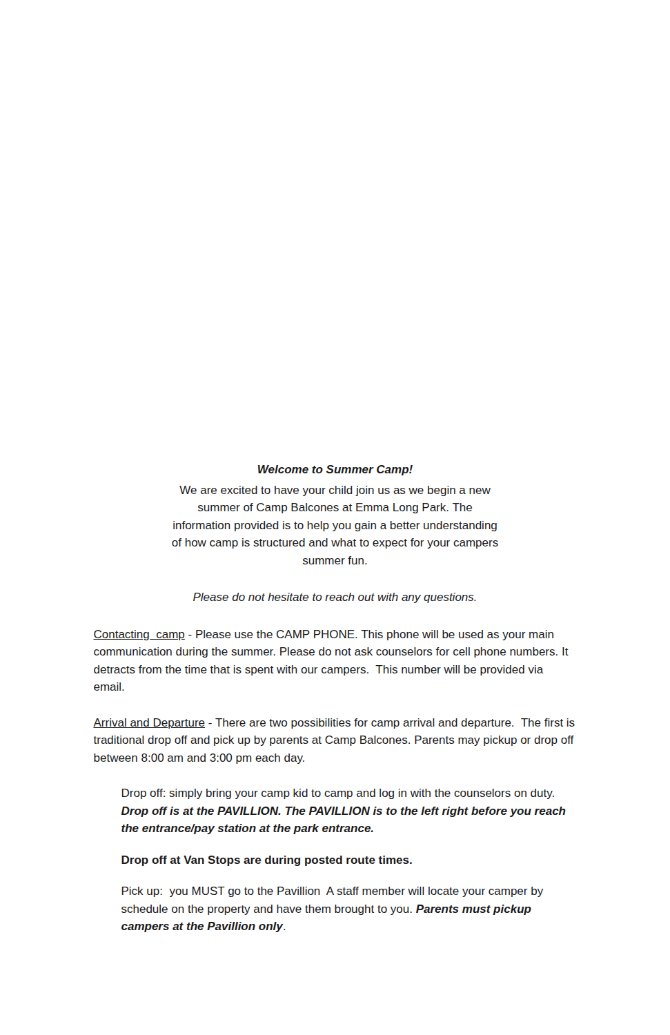Welcome to Summer Camp!
We are excited to have your child join us as we begin a new summer of Camp Balcones at Emma Long Park. The information provided is to help you gain a better understanding of how camp is structured and what to expect for your campers summer fun.
Please do not hesitate to reach out with any questions.
Contacting camp - Please use the CAMP PHONE. This phone will be used as your main communication during the summer. Please do not ask counselors for cell phone numbers. It detracts from the time that is spent with our campers. This number will be provided via email.
Arrival and Departure - There are two possibilities for camp arrival and departure. The first is traditional drop off and pick up by parents at Camp Balcones. Parents may pickup or drop off between 8:00 am and 3:00 pm each day.
Drop off: simply bring your camp kid to camp and log in with the counselors on duty. Drop off is at the PAVILLION. The PAVILLION is to the left right before you reach the entrance/pay station at the park entrance.
Drop off at Van Stops are during posted route times.
Pick up: you MUST go to the Pavillion A staff member will locate your camper by schedule on the property and have them brought to you. Parents must pickup campers at the Pavillion only.